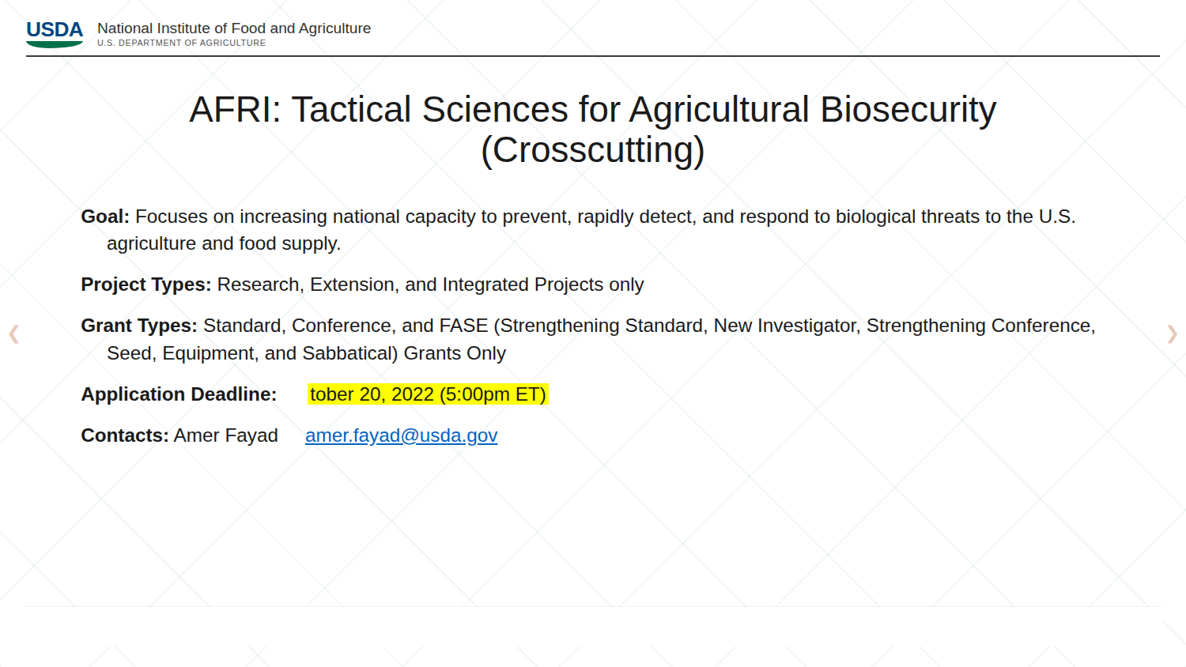❮ ❯
USDA
National Institute of Food and Agriculture
U.S. Department of Agriculture
AFRI: Tactical Sciences for Agricultural Biosecurity (Crosscutting)
Goal: Focuses on increasing national capacity to prevent, rapidly detect, and respond to biological threats to the U.S. agriculture and food supply.
Project Types: Research, Extension, and Integrated Projects only
Grant Types: Standard, Conference, and FASE (Strengthening Standard, New Investigator, Strengthening Conference, Seed, Equipment, and Sabbatical) Grants Only
Application Deadline: tober 20, 2022 (5:00pm ET)
Contacts: Amer Fayad amer.fayad@usda.gov